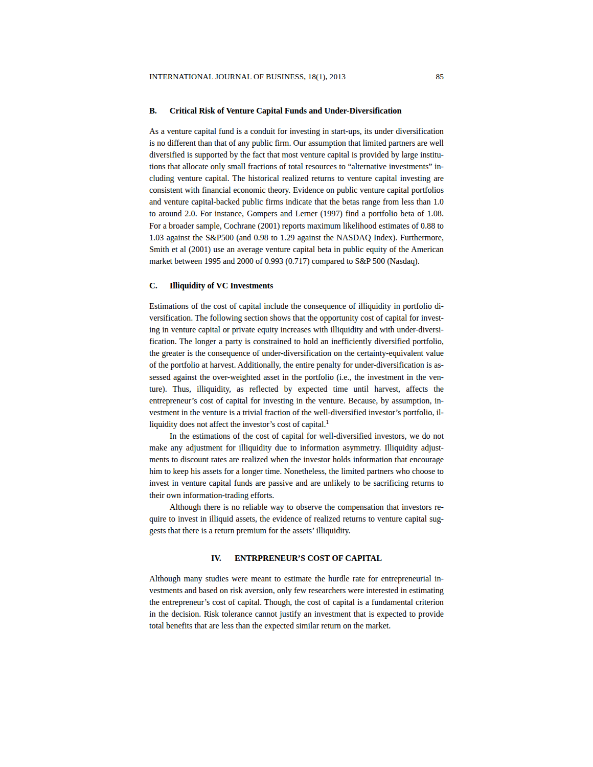INTERNATIONAL JOURNAL OF BUSINESS, 18(1), 2013 85
B. Critical Risk of Venture Capital Funds and Under-Diversification
As a venture capital fund is a conduit for investing in start-ups, its under diversification is no different than that of any public firm. Our assumption that limited partners are well diversified is supported by the fact that most venture capital is provided by large institutions that allocate only small fractions of total resources to “alternative investments” including venture capital. The historical realized returns to venture capital investing are consistent with financial economic theory. Evidence on public venture capital portfolios and venture capital-backed public firms indicate that the betas range from less than 1.0 to around 2.0. For instance, Gompers and Lerner (1997) find a portfolio beta of 1.08. For a broader sample, Cochrane (2001) reports maximum likelihood estimates of 0.88 to 1.03 against the S&P500 (and 0.98 to 1.29 against the NASDAQ Index). Furthermore, Smith et al (2001) use an average venture capital beta in public equity of the American market between 1995 and 2000 of 0.993 (0.717) compared to S&P 500 (Nasdaq).
C. Illiquidity of VC Investments
Estimations of the cost of capital include the consequence of illiquidity in portfolio diversification. The following section shows that the opportunity cost of capital for investing in venture capital or private equity increases with illiquidity and with under-diversification. The longer a party is constrained to hold an inefficiently diversified portfolio, the greater is the consequence of under-diversification on the certainty-equivalent value of the portfolio at harvest. Additionally, the entire penalty for under-diversification is assessed against the over-weighted asset in the portfolio (i.e., the investment in the venture). Thus, illiquidity, as reflected by expected time until harvest, affects the entrepreneur’s cost of capital for investing in the venture. Because, by assumption, investment in the venture is a trivial fraction of the well-diversified investor’s portfolio, illiquidity does not affect the investor’s cost of capital.1
In the estimations of the cost of capital for well-diversified investors, we do not make any adjustment for illiquidity due to information asymmetry. Illiquidity adjustments to discount rates are realized when the investor holds information that encourage him to keep his assets for a longer time. Nonetheless, the limited partners who choose to invest in venture capital funds are passive and are unlikely to be sacrificing returns to their own information-trading efforts.
Although there is no reliable way to observe the compensation that investors require to invest in illiquid assets, the evidence of realized returns to venture capital suggests that there is a return premium for the assets’ illiquidity.
IV. ENTRPRENEUR’S COST OF CAPITAL
Although many studies were meant to estimate the hurdle rate for entrepreneurial investments and based on risk aversion, only few researchers were interested in estimating the entrepreneur’s cost of capital. Though, the cost of capital is a fundamental criterion in the decision. Risk tolerance cannot justify an investment that is expected to provide total benefits that are less than the expected similar return on the market.